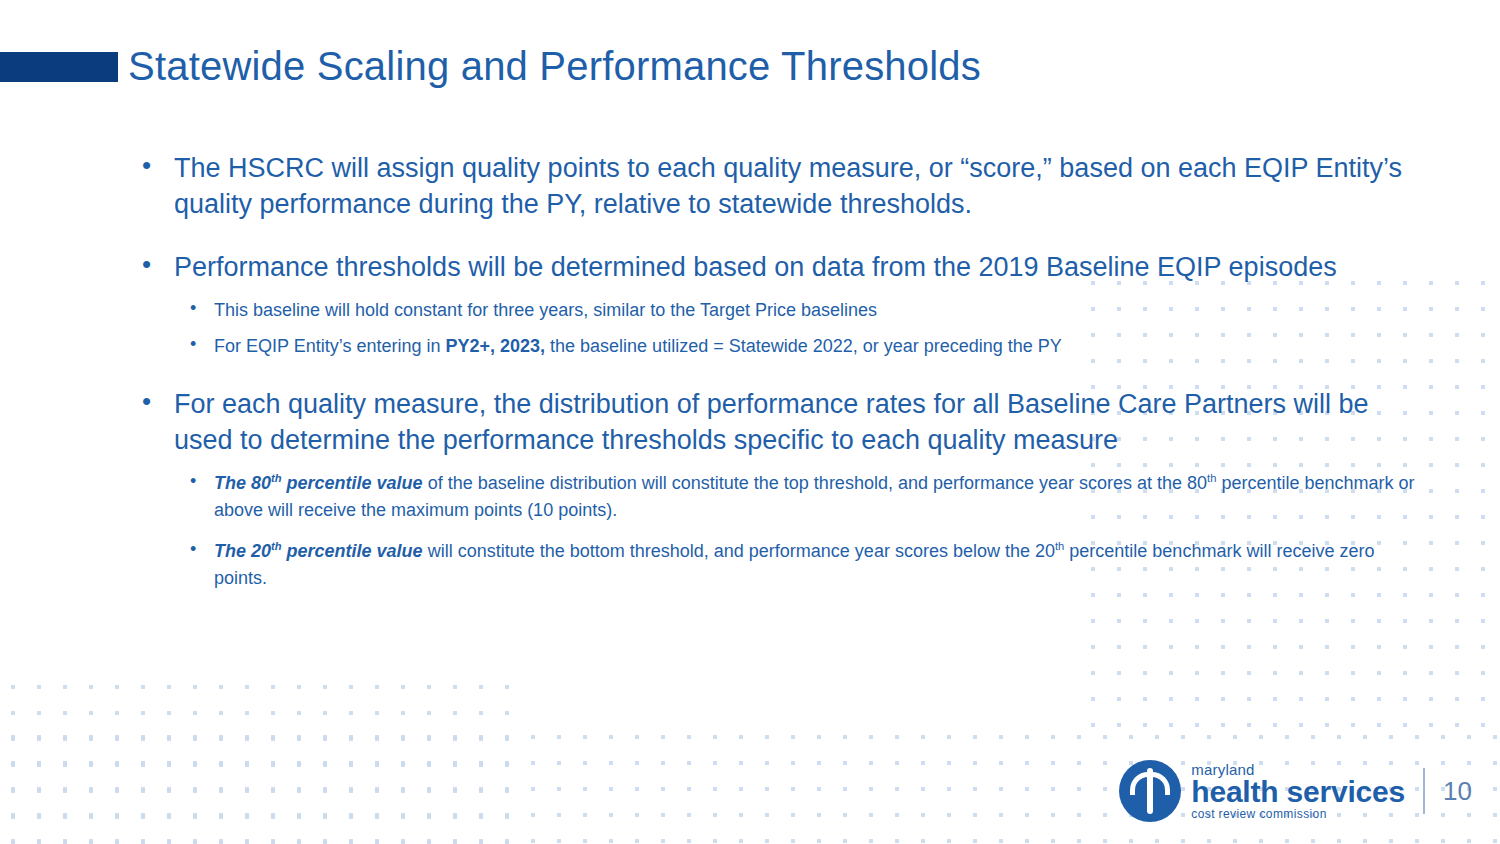Statewide Scaling and Performance Thresholds
The HSCRC will assign quality points to each quality measure, or “score,” based on each EQIP Entity’s quality performance during the PY, relative to statewide thresholds.
Performance thresholds will be determined based on data from the 2019 Baseline EQIP episodes
This baseline will hold constant for three years, similar to the Target Price baselines
For EQIP Entity’s entering in PY2+, 2023, the baseline utilized = Statewide 2022, or year preceding the PY
For each quality measure, the distribution of performance rates for all Baseline Care Partners will be used to determine the performance thresholds specific to each quality measure
The 80th percentile value of the baseline distribution will constitute the top threshold, and performance year scores at the 80th percentile benchmark or above will receive the maximum points (10 points).
The 20th percentile value will constitute the bottom threshold, and performance year scores below the 20th percentile benchmark will receive zero points.
maryland
health services
cost review commission
10